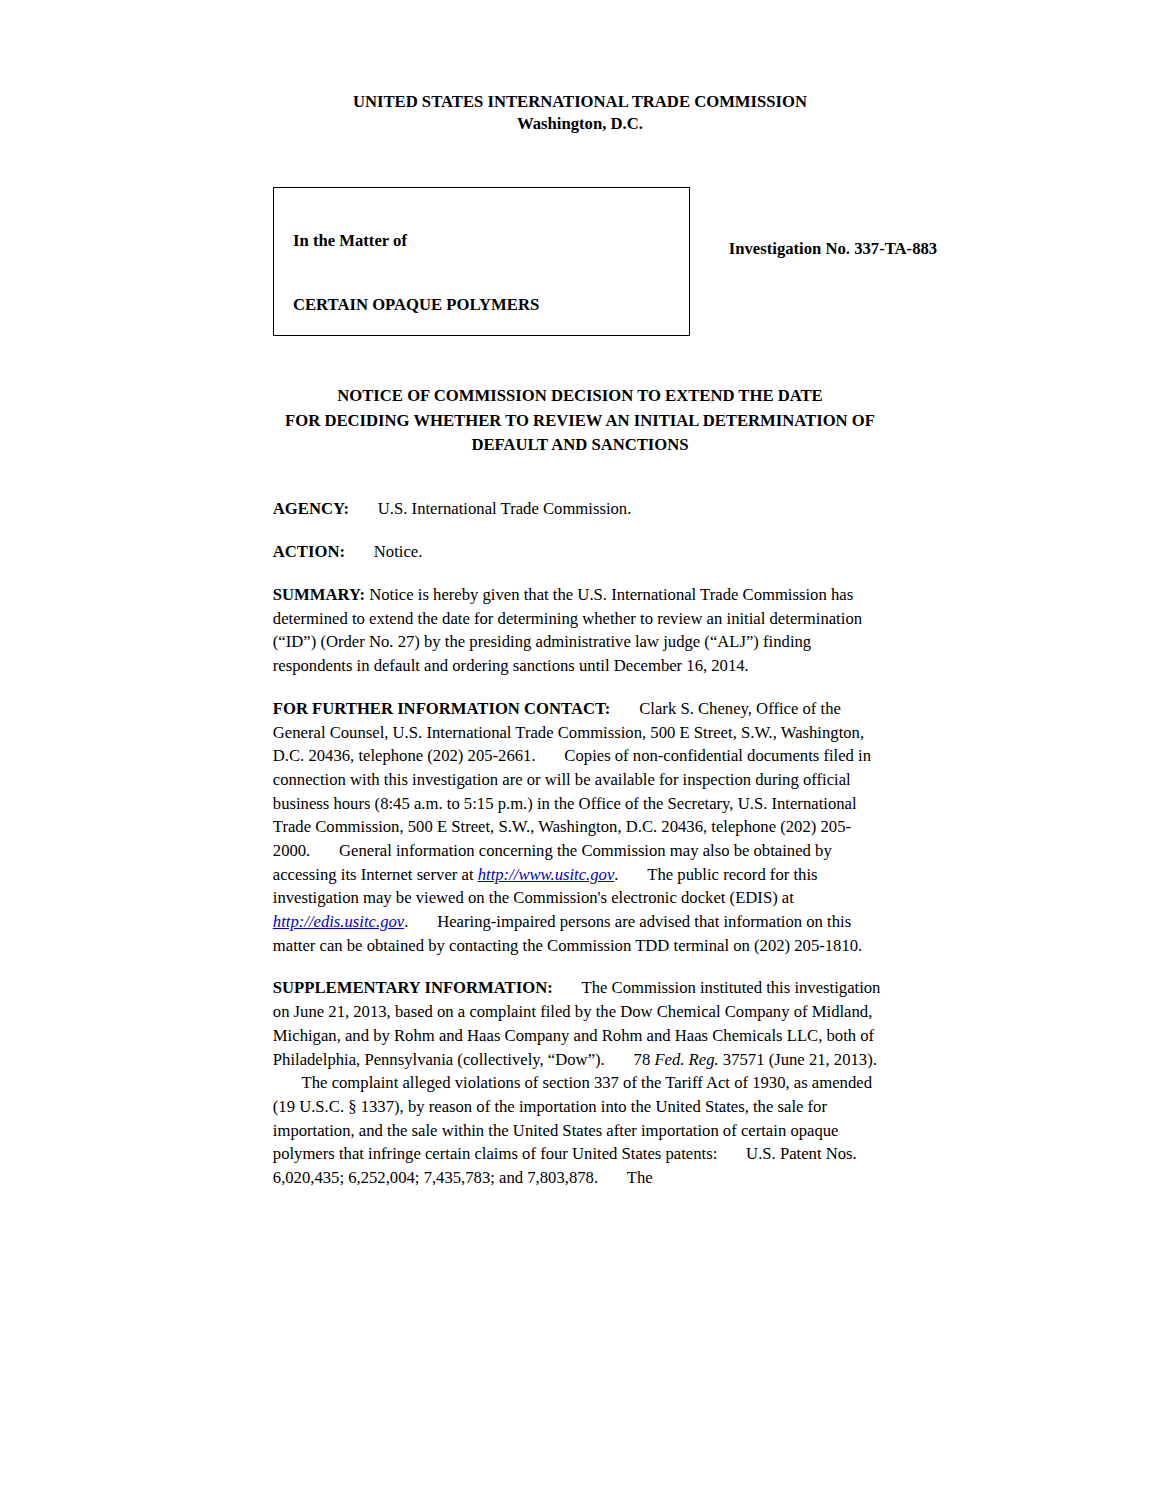UNITED STATES INTERNATIONAL TRADE COMMISSION
Washington, D.C.
In the Matter of
CERTAIN OPAQUE POLYMERS
Investigation No. 337-TA-883
Notice of Commission Decision to Extend the Date
for Deciding Whether to Review an Initial Determination of
Default and Sanctions
AGENCY: U.S. International Trade Commission.
ACTION: Notice.
SUMMARY: Notice is hereby given that the U.S. International Trade Commission has determined to extend the date for determining whether to review an initial determination (“ID”) (Order No. 27) by the presiding administrative law judge (“ALJ”) finding respondents in default and ordering sanctions until December 16, 2014.
FOR FURTHER INFORMATION CONTACT: Clark S. Cheney, Office of the General Counsel, U.S. International Trade Commission, 500 E Street, S.W., Washington, D.C. 20436, telephone (202) 205-2661. Copies of non-confidential documents filed in connection with this investigation are or will be available for inspection during official business hours (8:45 a.m. to 5:15 p.m.) in the Office of the Secretary, U.S. International Trade Commission, 500 E Street, S.W., Washington, D.C. 20436, telephone (202) 205-2000. General information concerning the Commission may also be obtained by accessing its Internet server at http://www.usitc.gov. The public record for this investigation may be viewed on the Commission's electronic docket (EDIS) at http://edis.usitc.gov. Hearing-impaired persons are advised that information on this matter can be obtained by contacting the Commission TDD terminal on (202) 205-1810.
SUPPLEMENTARY INFORMATION: The Commission instituted this investigation on June 21, 2013, based on a complaint filed by the Dow Chemical Company of Midland, Michigan, and by Rohm and Haas Company and Rohm and Haas Chemicals LLC, both of Philadelphia, Pennsylvania (collectively, “Dow”). 78 Fed. Reg. 37571 (June 21, 2013). The complaint alleged violations of section 337 of the Tariff Act of 1930, as amended (19 U.S.C. § 1337), by reason of the importation into the United States, the sale for importation, and the sale within the United States after importation of certain opaque polymers that infringe certain claims of four United States patents: U.S. Patent Nos. 6,020,435; 6,252,004; 7,435,783; and 7,803,878. The